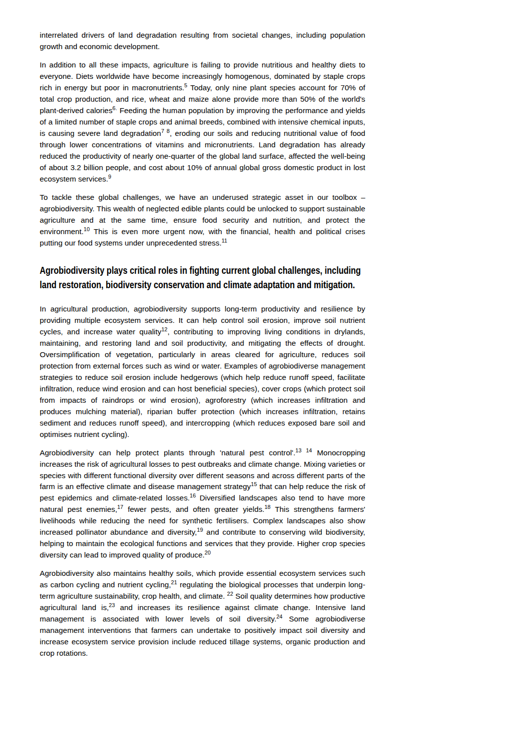interrelated drivers of land degradation resulting from societal changes, including population growth and economic development.
In addition to all these impacts, agriculture is failing to provide nutritious and healthy diets to everyone. Diets worldwide have become increasingly homogenous, dominated by staple crops rich in energy but poor in macronutrients.5 Today, only nine plant species account for 70% of total crop production, and rice, wheat and maize alone provide more than 50% of the world's plant-derived calories6. Feeding the human population by improving the performance and yields of a limited number of staple crops and animal breeds, combined with intensive chemical inputs, is causing severe land degradation7 8, eroding our soils and reducing nutritional value of food through lower concentrations of vitamins and micronutrients. Land degradation has already reduced the productivity of nearly one-quarter of the global land surface, affected the well-being of about 3.2 billion people, and cost about 10% of annual global gross domestic product in lost ecosystem services.9
To tackle these global challenges, we have an underused strategic asset in our toolbox – agrobiodiversity. This wealth of neglected edible plants could be unlocked to support sustainable agriculture and at the same time, ensure food security and nutrition, and protect the environment.10 This is even more urgent now, with the financial, health and political crises putting our food systems under unprecedented stress.11
Agrobiodiversity plays critical roles in fighting current global challenges, including land restoration, biodiversity conservation and climate adaptation and mitigation.
In agricultural production, agrobiodiversity supports long-term productivity and resilience by providing multiple ecosystem services. It can help control soil erosion, improve soil nutrient cycles, and increase water quality12, contributing to improving living conditions in drylands, maintaining, and restoring land and soil productivity, and mitigating the effects of drought. Oversimplification of vegetation, particularly in areas cleared for agriculture, reduces soil protection from external forces such as wind or water. Examples of agrobiodiverse management strategies to reduce soil erosion include hedgerows (which help reduce runoff speed, facilitate infiltration, reduce wind erosion and can host beneficial species), cover crops (which protect soil from impacts of raindrops or wind erosion), agroforestry (which increases infiltration and produces mulching material), riparian buffer protection (which increases infiltration, retains sediment and reduces runoff speed), and intercropping (which reduces exposed bare soil and optimises nutrient cycling).
Agrobiodiversity can help protect plants through 'natural pest control'.13 14 Monocropping increases the risk of agricultural losses to pest outbreaks and climate change. Mixing varieties or species with different functional diversity over different seasons and across different parts of the farm is an effective climate and disease management strategy15 that can help reduce the risk of pest epidemics and climate-related losses.16 Diversified landscapes also tend to have more natural pest enemies,17 fewer pests, and often greater yields.18 This strengthens farmers' livelihoods while reducing the need for synthetic fertilisers. Complex landscapes also show increased pollinator abundance and diversity,19 and contribute to conserving wild biodiversity, helping to maintain the ecological functions and services that they provide. Higher crop species diversity can lead to improved quality of produce.20
Agrobiodiversity also maintains healthy soils, which provide essential ecosystem services such as carbon cycling and nutrient cycling,21 regulating the biological processes that underpin long-term agriculture sustainability, crop health, and climate. 22 Soil quality determines how productive agricultural land is,23 and increases its resilience against climate change. Intensive land management is associated with lower levels of soil diversity.24 Some agrobiodiverse management interventions that farmers can undertake to positively impact soil diversity and increase ecosystem service provision include reduced tillage systems, organic production and crop rotations.